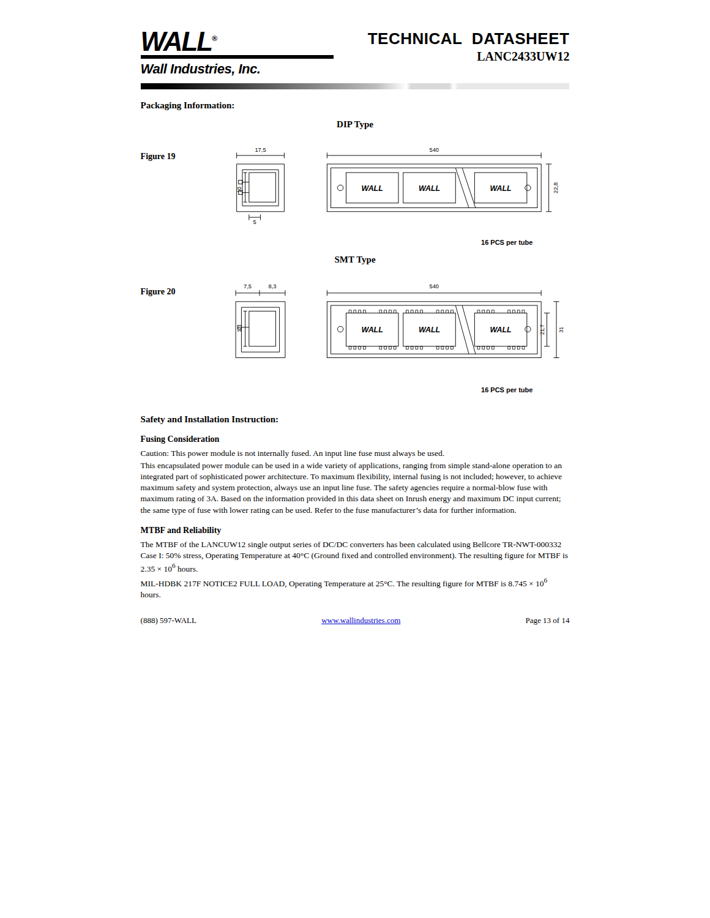WALL®
Wall Industries, Inc.
TECHNICAL DATASHEET
LANC2433UW12
Packaging Information:
DIP Type
Figure 19
17,5 10 5 540 22,8 WALL WALL WALL
16 PCS per tube
SMT Type
Figure 20
7,5 8,3 13 540 21,7 31 WALL WALL WALL
16 PCS per tube
Safety and Installation Instruction:
Fusing Consideration
Caution: This power module is not internally fused. An input line fuse must always be used.
This encapsulated power module can be used in a wide variety of applications, ranging from simple stand-alone operation to an integrated part of sophisticated power architecture. To maximum flexibility, internal fusing is not included; however, to achieve maximum safety and system protection, always use an input line fuse. The safety agencies require a normal-blow fuse with maximum rating of 3A. Based on the information provided in this data sheet on Inrush energy and maximum DC input current; the same type of fuse with lower rating can be used. Refer to the fuse manufacturer’s data for further information.
MTBF and Reliability
The MTBF of the LANCUW12 single output series of DC/DC converters has been calculated using Bellcore TR-NWT-000332 Case I: 50% stress, Operating Temperature at 40°C (Ground fixed and controlled environment). The resulting figure for MTBF is 2.35 × 106 hours.
MIL-HDBK 217F NOTICE2 FULL LOAD, Operating Temperature at 25°C. The resulting figure for MTBF is 8.745 × 106 hours.
(888) 597-WALL
www.wallindustries.com
Page 13 of 14